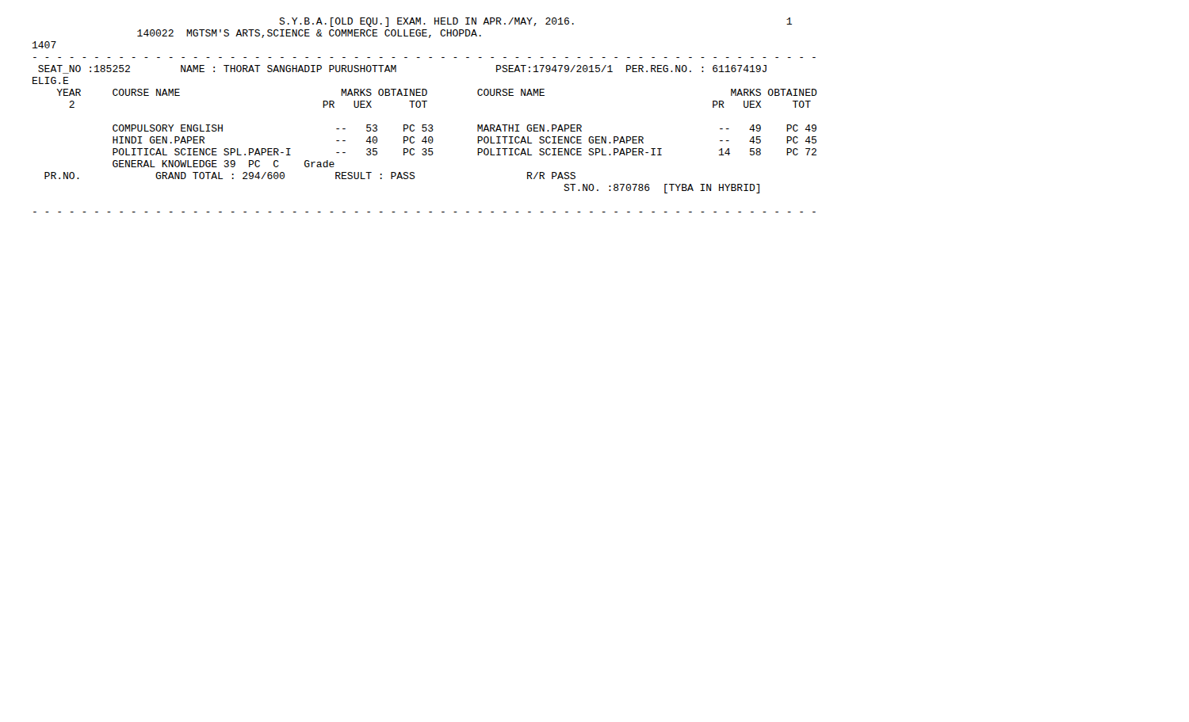S.Y.B.A.[OLD EQU.] EXAM. HELD IN APR./MAY, 2016.                                  1
                 140022  MGTSM'S ARTS,SCIENCE & COMMERCE COLLEGE, CHOPDA.
1407
- - - - - - - - - - - - - - - - - - - - - - - - - - - - - - - - - - - - - - - - - - - - - - - - - - - - - - - - - - - - - - - -
 SEAT_NO :185252        NAME : THORAT SANGHADIP PURUSHOTTAM                PSEAT:179479/2015/1  PER.REG.NO. : 61167419J
ELIG.E
    YEAR     COURSE NAME                          MARKS OBTAINED        COURSE NAME                              MARKS OBTAINED
      2                                        PR   UEX      TOT                                              PR   UEX     TOT

             COMPULSORY ENGLISH                  --   53    PC 53       MARATHI GEN.PAPER                      --   49    PC 49
             HINDI GEN.PAPER                     --   40    PC 40       POLITICAL SCIENCE GEN.PAPER            --   45    PC 45
             POLITICAL SCIENCE SPL.PAPER-I       --   35    PC 35       POLITICAL SCIENCE SPL.PAPER-II         14   58    PC 72
             GENERAL KNOWLEDGE 39  PC  C    Grade
  PR.NO.            GRAND TOTAL : 294/600        RESULT : PASS                  R/R PASS
                                                                                      ST.NO. :870786  [TYBA IN HYBRID]

- - - - - - - - - - - - - - - - - - - - - - - - - - - - - - - - - - - - - - - - - - - - - - - - - - - - - - - - - - - - - - - -